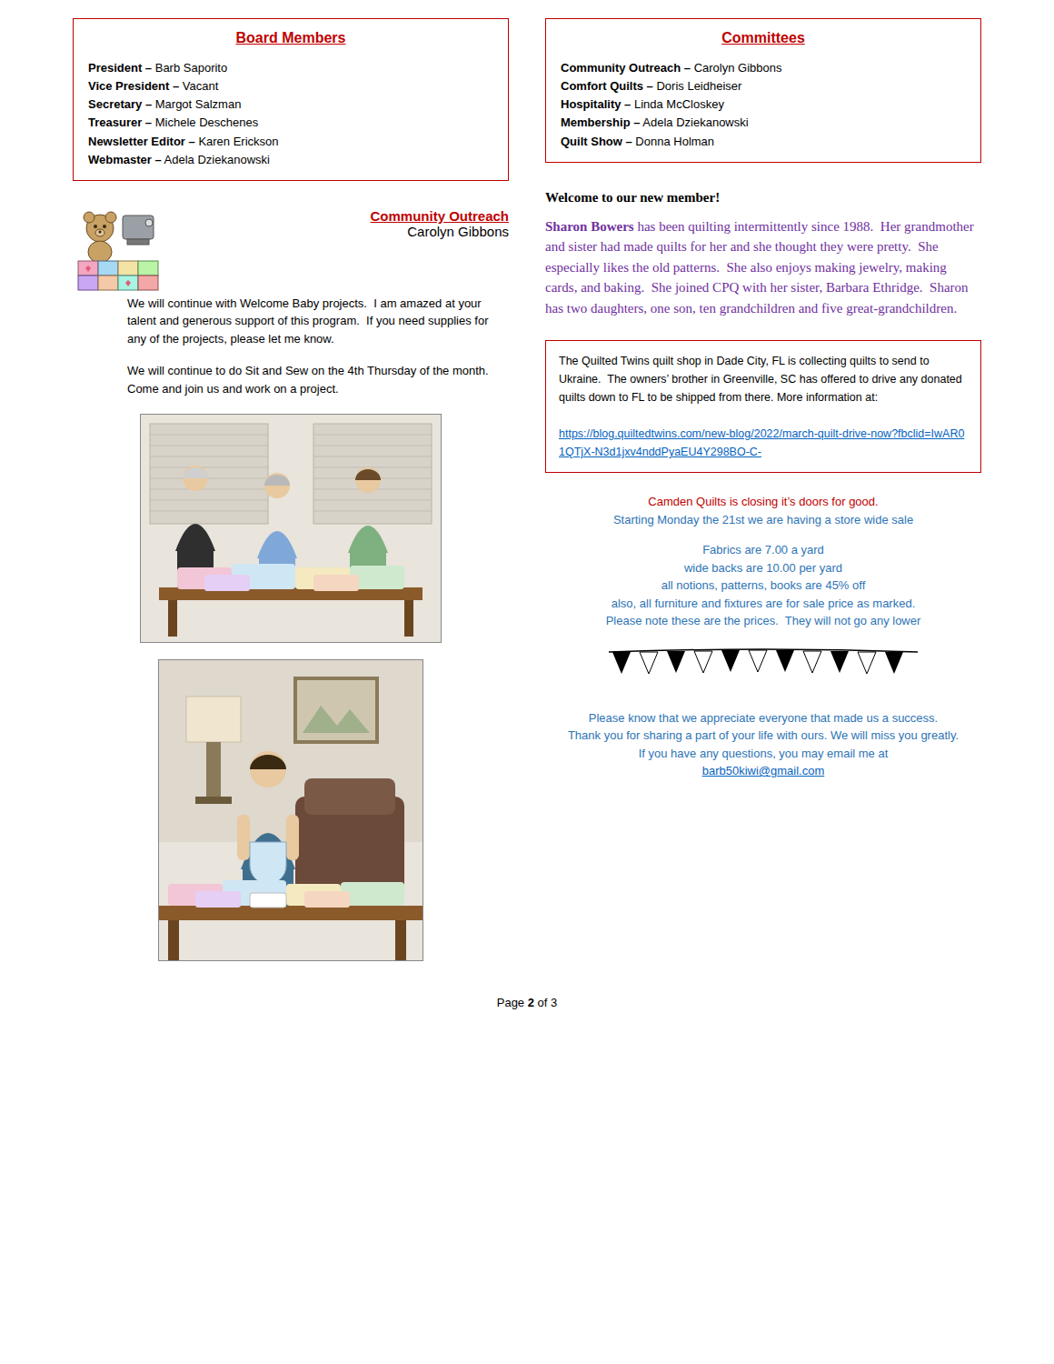Board Members
President – Barb Saporito
Vice President – Vacant
Secretary – Margot Salzman
Treasurer – Michele Deschenes
Newsletter Editor – Karen Erickson
Webmaster – Adela Dziekanowski
Community Outreach Carolyn Gibbons
We will continue with Welcome Baby projects. I am amazed at your talent and generous support of this program. If you need supplies for any of the projects, please let me know.
We will continue to do Sit and Sew on the 4th Thursday of the month. Come and join us and work on a project.
Committees
Community Outreach – Carolyn Gibbons
Comfort Quilts – Doris Leidheiser
Hospitality – Linda McCloskey
Membership – Adela Dziekanowski
Quilt Show – Donna Holman
Welcome to our new member!
Sharon Bowers has been quilting intermittently since 1988. Her grandmother and sister had made quilts for her and she thought they were pretty. She especially likes the old patterns. She also enjoys making jewelry, making cards, and baking. She joined CPQ with her sister, Barbara Ethridge. Sharon has two daughters, one son, ten grandchildren and five great-grandchildren.
The Quilted Twins quilt shop in Dade City, FL is collecting quilts to send to Ukraine. The owners’ brother in Greenville, SC has offered to drive any donated quilts down to FL to be shipped from there. More information at:
https://blog.quiltedtwins.com/new-blog/2022/march-quilt-drive-now?fbclid=IwAR01QTjX-N3d1jxv4nddPyaEU4Y298BO-C-
Camden Quilts is closing it’s doors for good.
Starting Monday the 21st we are having a store wide sale
Fabrics are 7.00 a yard
wide backs are 10.00 per yard
all notions, patterns, books are 45% off
also, all furniture and fixtures are for sale price as marked.
Please note these are the prices. They will not go any lower
Please know that we appreciate everyone that made us a success.
Thank you for sharing a part of your life with ours. We will miss you greatly.
If you have any questions, you may email me at
barb50kiwi@gmail.com
Page 2 of 3